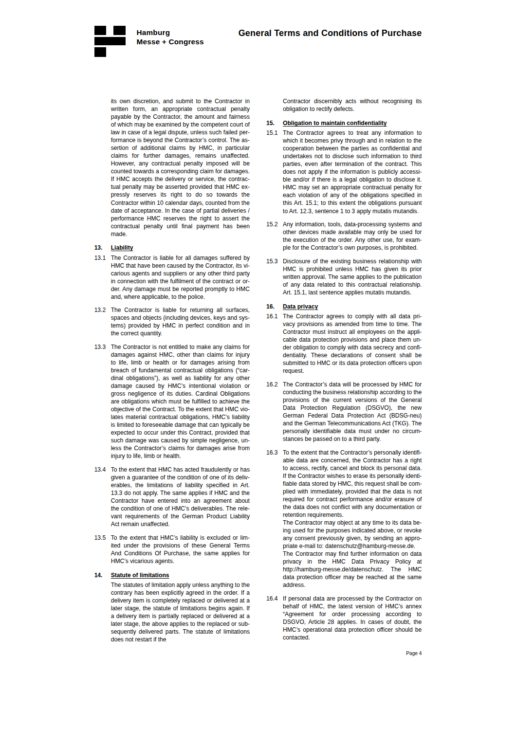Hamburg
Messe + Congress
General Terms and Conditions of Purchase
its own discretion, and submit to the Contractor in written form, an appropriate contractual penalty payable by the Contractor, the amount and fairness of which may be examined by the competent court of law in case of a legal dispute, unless such failed performance is beyond the Contractor’s control. The assertion of additional claims by HMC, in particular claims for further damages, remains unaffected. However, any contractual penalty imposed will be counted towards a corresponding claim for damages. If HMC accepts the delivery or service, the contractual penalty may be asserted provided that HMC expressly reserves its right to do so towards the Contractor within 10 calendar days, counted from the date of acceptance. In the case of partial deliveries / performance HMC reserves the right to assert the contractual penalty until final payment has been made.
13.
Liability
13.1
The Contractor is liable for all damages suffered by HMC that have been caused by the Contractor, its vicarious agents and suppliers or any other third party in connection with the fulfilment of the contract or order. Any damage must be reported promptly to HMC and, where applicable, to the police.
13.2
The Contractor is liable for returning all surfaces, spaces and objects (including devices, keys and systems) provided by HMC in perfect condition and in the correct quantity.
13.3
The Contractor is not entitled to make any claims for damages against HMC, other than claims for injury to life, limb or health or for damages arising from breach of fundamental contractual obligations (“cardinal obligations”), as well as liability for any other damage caused by HMC’s intentional violation or gross negligence of its duties. Cardinal Obligations are obligations which must be fulfilled to achieve the objective of the Contract. To the extent that HMC violates material contractual obligations, HMC’s liability is limited to foreseeable damage that can typically be expected to occur under this Contract, provided that such damage was caused by simple negligence, unless the Contractor’s claims for damages arise from injury to life, limb or health.
13.4
To the extent that HMC has acted fraudulently or has given a guarantee of the condition of one of its deliverables, the limitations of liability specified in Art. 13.3 do not apply. The same applies if HMC and the Contractor have entered into an agreement about the condition of one of HMC’s deliverables. The relevant requirements of the German Product Liability Act remain unaffected.
13.5
To the extent that HMC’s liability is excluded or limited under the provisions of these General Terms And Conditions Of Purchase, the same applies for HMC’s vicarious agents.
14.
Statute of limitations
The statutes of limitation apply unless anything to the contrary has been explicitly agreed in the order. If a delivery item is completely replaced or delivered at a later stage, the statute of limitations begins again. If a delivery item is partially replaced or delivered at a later stage, the above applies to the replaced or subsequently delivered parts. The statute of limitations does not restart if the
Contractor discernibly acts without recognising its obligation to rectify defects.
15.
Obligation to maintain confidentiality
15.1
The Contractor agrees to treat any information to which it becomes privy through and in relation to the cooperation between the parties as confidential and undertakes not to disclose such information to third parties, even after termination of the contract. This does not apply if the information is publicly accessible and/or if there is a legal obligation to disclose it. HMC may set an appropriate contractual penalty for each violation of any of the obligations specified in this Art. 15.1; to this extent the obligations pursuant to Art. 12.3, sentence 1 to 3 apply mutatis mutandis.
15.2
Any information, tools, data-processing systems and other devices made available may only be used for the execution of the order. Any other use, for example for the Contractor’s own purposes, is prohibited.
15.3
Disclosure of the existing business relationship with HMC is prohibited unless HMC has given its prior written approval. The same applies to the publication of any data related to this contractual relationship. Art. 15.1, last sentence applies mutatis mutandis.
16.
Data privacy
16.1
The Contractor agrees to comply with all data privacy provisions as amended from time to time. The Contractor must instruct all employees on the applicable data protection provisions and place them under obligation to comply with data secrecy and confidentiality. These declarations of consent shall be submitted to HMC or its data protection officers upon request.
16.2
The Contractor’s data will be processed by HMC for conducting the business relationship according to the provisions of the current versions of the General Data Protection Regulation (DSGVO), the new German Federal Data Protection Act (BDSG-neu) and the German Telecommunications Act (TKG). The personally identifiable data must under no circumstances be passed on to a third party.
16.3
To the extent that the Contractor’s personally identifiable data are concerned, the Contractor has a right to access, rectify, cancel and block its personal data. If the Contractor wishes to erase its personally identifiable data stored by HMC, this request shall be complied with immediately, provided that the data is not required for contract performance and/or erasure of the data does not conflict with any documentation or retention requirements.
The Contractor may object at any time to its data being used for the purposes indicated above, or revoke any consent previously given, by sending an appropriate e-mail to: datenschutz@hamburg-messe.de.
The Contractor may find further information on data privacy in the HMC Data Privacy Policy at http://hamburg-messe.de/datenschutz. The HMC data protection officer may be reached at the same address.
16.4
If personal data are processed by the Contractor on behalf of HMC, the latest version of HMC’s annex “Agreement for order processing according to DSGVO, Article 28 applies. In cases of doubt, the HMC’s operational data protection officer should be contacted.
Page 4